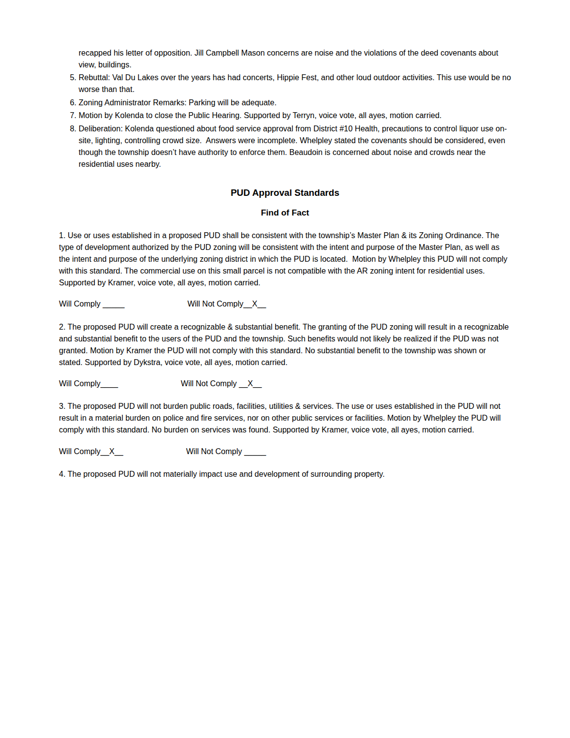recapped his letter of opposition. Jill Campbell Mason concerns are noise and the violations of the deed covenants about view, buildings.
Rebuttal: Val Du Lakes over the years has had concerts, Hippie Fest, and other loud outdoor activities. This use would be no worse than that.
Zoning Administrator Remarks: Parking will be adequate.
Motion by Kolenda to close the Public Hearing. Supported by Terryn, voice vote, all ayes, motion carried.
Deliberation: Kolenda questioned about food service approval from District #10 Health, precautions to control liquor use on-site, lighting, controlling crowd size. Answers were incomplete. Whelpley stated the covenants should be considered, even though the township doesn’t have authority to enforce them. Beaudoin is concerned about noise and crowds near the residential uses nearby.
PUD Approval Standards
Find of Fact
1. Use or uses established in a proposed PUD shall be consistent with the township’s Master Plan & its Zoning Ordinance. The type of development authorized by the PUD zoning will be consistent with the intent and purpose of the Master Plan, as well as the intent and purpose of the underlying zoning district in which the PUD is located. Motion by Whelpley this PUD will not comply with this standard. The commercial use on this small parcel is not compatible with the AR zoning intent for residential uses. Supported by Kramer, voice vote, all ayes, motion carried.
Will Comply _____ Will Not Comply__X__
2. The proposed PUD will create a recognizable & substantial benefit. The granting of the PUD zoning will result in a recognizable and substantial benefit to the users of the PUD and the township. Such benefits would not likely be realized if the PUD was not granted. Motion by Kramer the PUD will not comply with this standard. No substantial benefit to the township was shown or stated. Supported by Dykstra, voice vote, all ayes, motion carried.
Will Comply____ Will Not Comply __X__
3. The proposed PUD will not burden public roads, facilities, utilities & services. The use or uses established in the PUD will not result in a material burden on police and fire services, nor on other public services or facilities. Motion by Whelpley the PUD will comply with this standard. No burden on services was found. Supported by Kramer, voice vote, all ayes, motion carried.
Will Comply__X__ Will Not Comply _____
4. The proposed PUD will not materially impact use and development of surrounding property.